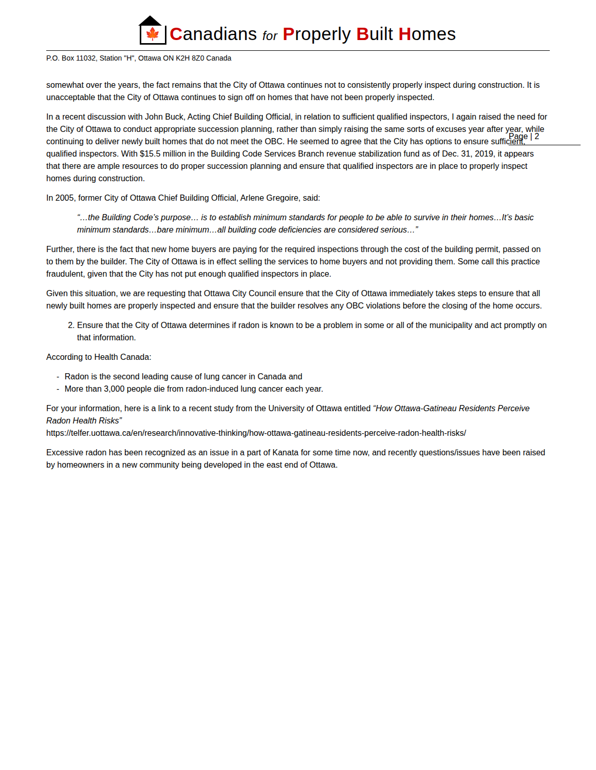🍁Canadians for Properly Built Homes
P.O. Box 11032, Station "H", Ottawa ON K2H 8Z0 Canada
Page | 2
somewhat over the years, the fact remains that the City of Ottawa continues not to consistently properly inspect during construction. It is unacceptable that the City of Ottawa continues to sign off on homes that have not been properly inspected.
In a recent discussion with John Buck, Acting Chief Building Official, in relation to sufficient qualified inspectors, I again raised the need for the City of Ottawa to conduct appropriate succession planning, rather than simply raising the same sorts of excuses year after year, while continuing to deliver newly built homes that do not meet the OBC. He seemed to agree that the City has options to ensure sufficient, qualified inspectors. With $15.5 million in the Building Code Services Branch revenue stabilization fund as of Dec. 31, 2019, it appears that there are ample resources to do proper succession planning and ensure that qualified inspectors are in place to properly inspect homes during construction.
In 2005, former City of Ottawa Chief Building Official, Arlene Gregoire, said:
“…the Building Code’s purpose… is to establish minimum standards for people to be able to survive in their homes…It’s basic minimum standards…bare minimum…all building code deficiencies are considered serious…”
Further, there is the fact that new home buyers are paying for the required inspections through the cost of the building permit, passed on to them by the builder. The City of Ottawa is in effect selling the services to home buyers and not providing them. Some call this practice fraudulent, given that the City has not put enough qualified inspectors in place.
Given this situation, we are requesting that Ottawa City Council ensure that the City of Ottawa immediately takes steps to ensure that all newly built homes are properly inspected and ensure that the builder resolves any OBC violations before the closing of the home occurs.
Ensure that the City of Ottawa determines if radon is known to be a problem in some or all of the municipality and act promptly on that information.
According to Health Canada:
Radon is the second leading cause of lung cancer in Canada and
More than 3,000 people die from radon-induced lung cancer each year.
For your information, here is a link to a recent study from the University of Ottawa entitled “How Ottawa-Gatineau Residents Perceive Radon Health Risks”
https://telfer.uottawa.ca/en/research/innovative-thinking/how-ottawa-gatineau-residents-perceive-radon-health-risks/
Excessive radon has been recognized as an issue in a part of Kanata for some time now, and recently questions/issues have been raised by homeowners in a new community being developed in the east end of Ottawa.